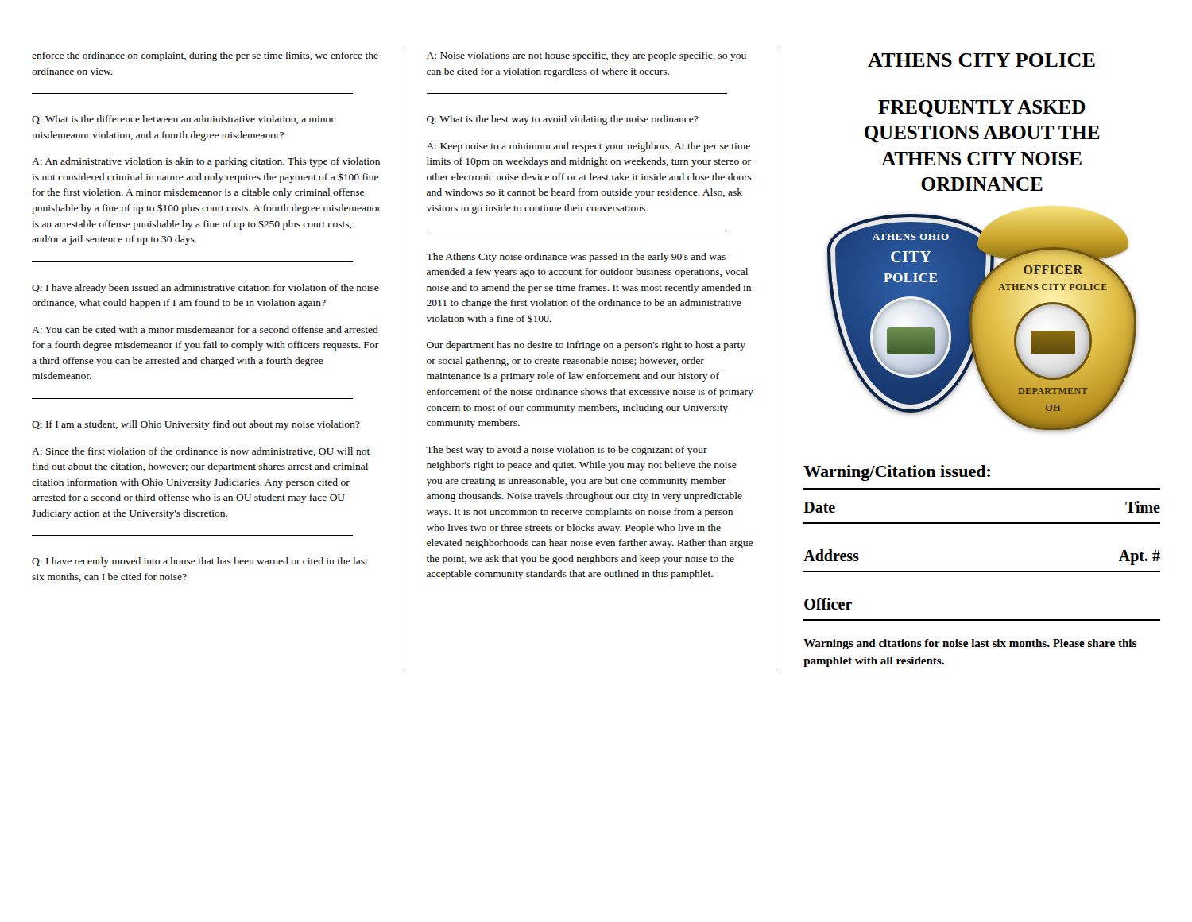enforce the ordinance on complaint, during the per se time limits, we enforce the ordinance on view.
Q: What is the difference between an administrative violation, a minor misdemeanor violation, and a fourth degree misdemeanor?
A: An administrative violation is akin to a parking citation. This type of violation is not considered criminal in nature and only requires the payment of a $100 fine for the first violation. A minor misdemeanor is a citable only criminal offense punishable by a fine of up to $100 plus court costs. A fourth degree misdemeanor is an arrestable offense punishable by a fine of up to $250 plus court costs, and/or a jail sentence of up to 30 days.
Q: I have already been issued an administrative citation for violation of the noise ordinance, what could happen if I am found to be in violation again?
A: You can be cited with a minor misdemeanor for a second offense and arrested for a fourth degree misdemeanor if you fail to comply with officers requests. For a third offense you can be arrested and charged with a fourth degree misdemeanor.
Q: If I am a student, will Ohio University find out about my noise violation?
A: Since the first violation of the ordinance is now administrative, OU will not find out about the citation, however; our department shares arrest and criminal citation information with Ohio University Judiciaries. Any person cited or arrested for a second or third offense who is an OU student may face OU Judiciary action at the University's discretion.
Q: I have recently moved into a house that has been warned or cited in the last six months, can I be cited for noise?
A: Noise violations are not house specific, they are people specific, so you can be cited for a violation regardless of where it occurs.
Q: What is the best way to avoid violating the noise ordinance?
A: Keep noise to a minimum and respect your neighbors. At the per se time limits of 10pm on weekdays and midnight on weekends, turn your stereo or other electronic noise device off or at least take it inside and close the doors and windows so it cannot be heard from outside your residence. Also, ask visitors to go inside to continue their conversations.
The Athens City noise ordinance was passed in the early 90's and was amended a few years ago to account for outdoor business operations, vocal noise and to amend the per se time frames. It was most recently amended in 2011 to change the first violation of the ordinance to be an administrative violation with a fine of $100.
Our department has no desire to infringe on a person's right to host a party or social gathering, or to create reasonable noise; however, order maintenance is a primary role of law enforcement and our history of enforcement of the noise ordinance shows that excessive noise is of primary concern to most of our community members, including our University community members.
The best way to avoid a noise violation is to be cognizant of your neighbor's right to peace and quiet. While you may not believe the noise you are creating is unreasonable, you are but one community member among thousands. Noise travels throughout our city in very unpredictable ways. It is not uncommon to receive complaints on noise from a person who lives two or three streets or blocks away. People who live in the elevated neighborhoods can hear noise even farther away. Rather than argue the point, we ask that you be good neighbors and keep your noise to the acceptable community standards that are outlined in this pamphlet.
ATHENS CITY POLICE
FREQUENTLY ASKED
QUESTIONS ABOUT THE
ATHENS CITY NOISE
ORDINANCE
Athens Ohio
City
Police
Officer
Athens City Police
Department
OH
Warning/Citation issued:
Date Time
Address Apt. #
Officer
Warnings and citations for noise last six months. Please share this pamphlet with all residents.